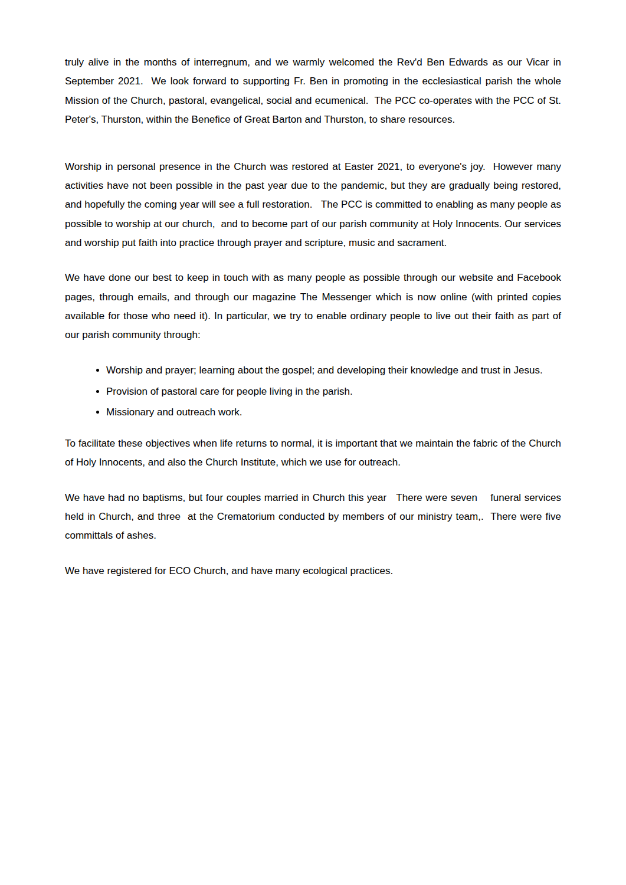truly alive in the months of interregnum, and we warmly welcomed the Rev'd Ben Edwards as our Vicar in September 2021. We look forward to supporting Fr. Ben in promoting in the ecclesiastical parish the whole Mission of the Church, pastoral, evangelical, social and ecumenical. The PCC co-operates with the PCC of St. Peter's, Thurston, within the Benefice of Great Barton and Thurston, to share resources.
Worship in personal presence in the Church was restored at Easter 2021, to everyone's joy. However many activities have not been possible in the past year due to the pandemic, but they are gradually being restored, and hopefully the coming year will see a full restoration. The PCC is committed to enabling as many people as possible to worship at our church, and to become part of our parish community at Holy Innocents. Our services and worship put faith into practice through prayer and scripture, music and sacrament.
We have done our best to keep in touch with as many people as possible through our website and Facebook pages, through emails, and through our magazine The Messenger which is now online (with printed copies available for those who need it). In particular, we try to enable ordinary people to live out their faith as part of our parish community through:
Worship and prayer; learning about the gospel; and developing their knowledge and trust in Jesus.
Provision of pastoral care for people living in the parish.
Missionary and outreach work.
To facilitate these objectives when life returns to normal, it is important that we maintain the fabric of the Church of Holy Innocents, and also the Church Institute, which we use for outreach.
We have had no baptisms, but four couples married in Church this year There were seven funeral services held in Church, and three at the Crematorium conducted by members of our ministry team,. There were five committals of ashes.
We have registered for ECO Church, and have many ecological practices.